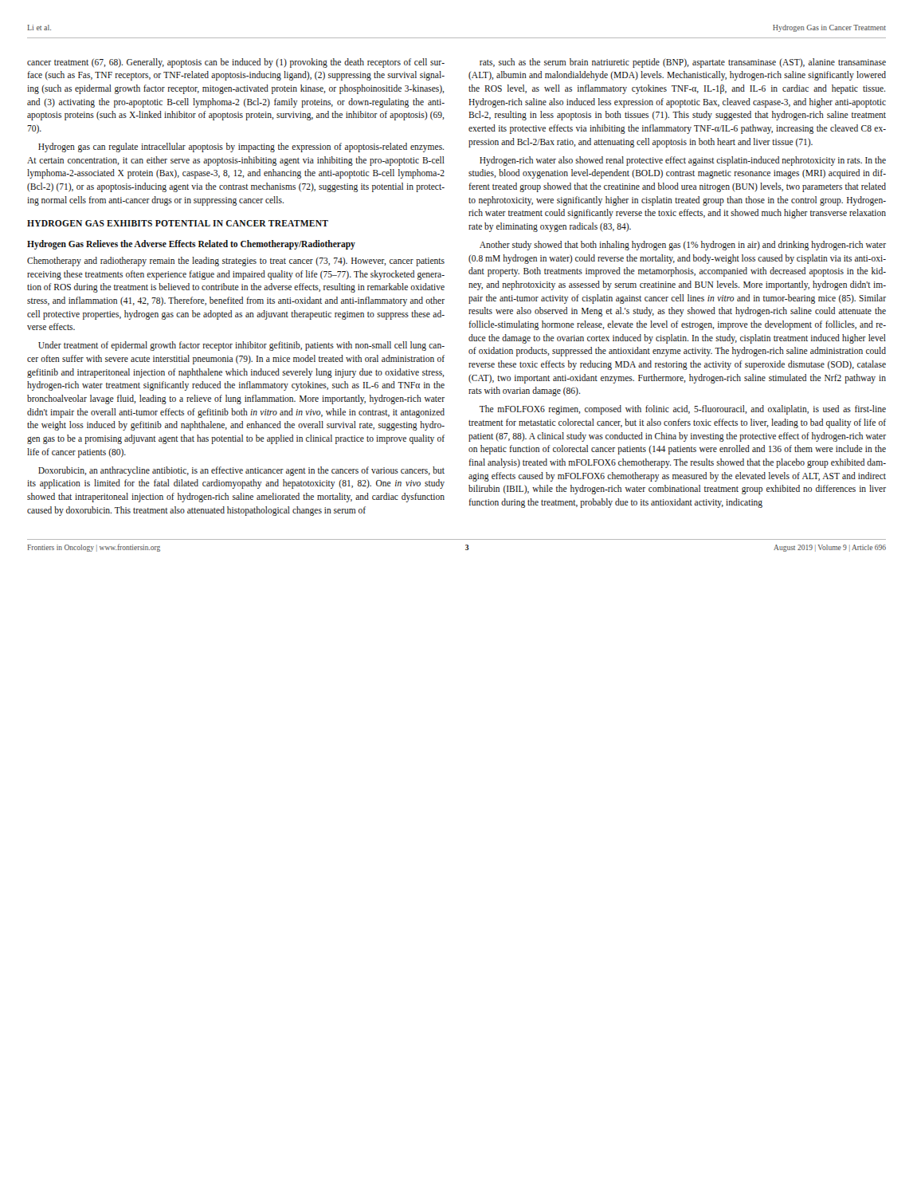Li et al. Hydrogen Gas in Cancer Treatment
cancer treatment (67, 68). Generally, apoptosis can be induced by (1) provoking the death receptors of cell surface (such as Fas, TNF receptors, or TNF-related apoptosis-inducing ligand), (2) suppressing the survival signaling (such as epidermal growth factor receptor, mitogen-activated protein kinase, or phosphoinositide 3-kinases), and (3) activating the pro-apoptotic B-cell lymphoma-2 (Bcl-2) family proteins, or down-regulating the anti-apoptosis proteins (such as X-linked inhibitor of apoptosis protein, surviving, and the inhibitor of apoptosis) (69, 70).
Hydrogen gas can regulate intracellular apoptosis by impacting the expression of apoptosis-related enzymes. At certain concentration, it can either serve as apoptosis-inhibiting agent via inhibiting the pro-apoptotic B-cell lymphoma-2-associated X protein (Bax), caspase-3, 8, 12, and enhancing the anti-apoptotic B-cell lymphoma-2 (Bcl-2) (71), or as apoptosis-inducing agent via the contrast mechanisms (72), suggesting its potential in protecting normal cells from anti-cancer drugs or in suppressing cancer cells.
Hydrogen Gas Exhibits Potential in Cancer Treatment
Hydrogen Gas Relieves the Adverse Effects Related to Chemotherapy/Radiotherapy
Chemotherapy and radiotherapy remain the leading strategies to treat cancer (73, 74). However, cancer patients receiving these treatments often experience fatigue and impaired quality of life (75–77). The skyrocketed generation of ROS during the treatment is believed to contribute in the adverse effects, resulting in remarkable oxidative stress, and inflammation (41, 42, 78). Therefore, benefited from its anti-oxidant and anti-inflammatory and other cell protective properties, hydrogen gas can be adopted as an adjuvant therapeutic regimen to suppress these adverse effects.
Under treatment of epidermal growth factor receptor inhibitor gefitinib, patients with non-small cell lung cancer often suffer with severe acute interstitial pneumonia (79). In a mice model treated with oral administration of gefitinib and intraperitoneal injection of naphthalene which induced severely lung injury due to oxidative stress, hydrogen-rich water treatment significantly reduced the inflammatory cytokines, such as IL-6 and TNFα in the bronchoalveolar lavage fluid, leading to a relieve of lung inflammation. More importantly, hydrogen-rich water didn't impair the overall anti-tumor effects of gefitinib both in vitro and in vivo, while in contrast, it antagonized the weight loss induced by gefitinib and naphthalene, and enhanced the overall survival rate, suggesting hydrogen gas to be a promising adjuvant agent that has potential to be applied in clinical practice to improve quality of life of cancer patients (80).
Doxorubicin, an anthracycline antibiotic, is an effective anticancer agent in the cancers of various cancers, but its application is limited for the fatal dilated cardiomyopathy and hepatotoxicity (81, 82). One in vivo study showed that intraperitoneal injection of hydrogen-rich saline ameliorated the mortality, and cardiac dysfunction caused by doxorubicin. This treatment also attenuated histopathological changes in serum of
rats, such as the serum brain natriuretic peptide (BNP), aspartate transaminase (AST), alanine transaminase (ALT), albumin and malondialdehyde (MDA) levels. Mechanistically, hydrogen-rich saline significantly lowered the ROS level, as well as inflammatory cytokines TNF-α, IL-1β, and IL-6 in cardiac and hepatic tissue. Hydrogen-rich saline also induced less expression of apoptotic Bax, cleaved caspase-3, and higher anti-apoptotic Bcl-2, resulting in less apoptosis in both tissues (71). This study suggested that hydrogen-rich saline treatment exerted its protective effects via inhibiting the inflammatory TNF-α/IL-6 pathway, increasing the cleaved C8 expression and Bcl-2/Bax ratio, and attenuating cell apoptosis in both heart and liver tissue (71).
Hydrogen-rich water also showed renal protective effect against cisplatin-induced nephrotoxicity in rats. In the studies, blood oxygenation level-dependent (BOLD) contrast magnetic resonance images (MRI) acquired in different treated group showed that the creatinine and blood urea nitrogen (BUN) levels, two parameters that related to nephrotoxicity, were significantly higher in cisplatin treated group than those in the control group. Hydrogen-rich water treatment could significantly reverse the toxic effects, and it showed much higher transverse relaxation rate by eliminating oxygen radicals (83, 84).
Another study showed that both inhaling hydrogen gas (1% hydrogen in air) and drinking hydrogen-rich water (0.8 mM hydrogen in water) could reverse the mortality, and body-weight loss caused by cisplatin via its anti-oxidant property. Both treatments improved the metamorphosis, accompanied with decreased apoptosis in the kidney, and nephrotoxicity as assessed by serum creatinine and BUN levels. More importantly, hydrogen didn't impair the anti-tumor activity of cisplatin against cancer cell lines in vitro and in tumor-bearing mice (85). Similar results were also observed in Meng et al.'s study, as they showed that hydrogen-rich saline could attenuate the follicle-stimulating hormone release, elevate the level of estrogen, improve the development of follicles, and reduce the damage to the ovarian cortex induced by cisplatin. In the study, cisplatin treatment induced higher level of oxidation products, suppressed the antioxidant enzyme activity. The hydrogen-rich saline administration could reverse these toxic effects by reducing MDA and restoring the activity of superoxide dismutase (SOD), catalase (CAT), two important anti-oxidant enzymes. Furthermore, hydrogen-rich saline stimulated the Nrf2 pathway in rats with ovarian damage (86).
The mFOLFOX6 regimen, composed with folinic acid, 5-fluorouracil, and oxaliplatin, is used as first-line treatment for metastatic colorectal cancer, but it also confers toxic effects to liver, leading to bad quality of life of patient (87, 88). A clinical study was conducted in China by investing the protective effect of hydrogen-rich water on hepatic function of colorectal cancer patients (144 patients were enrolled and 136 of them were include in the final analysis) treated with mFOLFOX6 chemotherapy. The results showed that the placebo group exhibited damaging effects caused by mFOLFOX6 chemotherapy as measured by the elevated levels of ALT, AST and indirect bilirubin (IBIL), while the hydrogen-rich water combinational treatment group exhibited no differences in liver function during the treatment, probably due to its antioxidant activity, indicating
Frontiers in Oncology | www.frontiersin.org 3 August 2019 | Volume 9 | Article 696